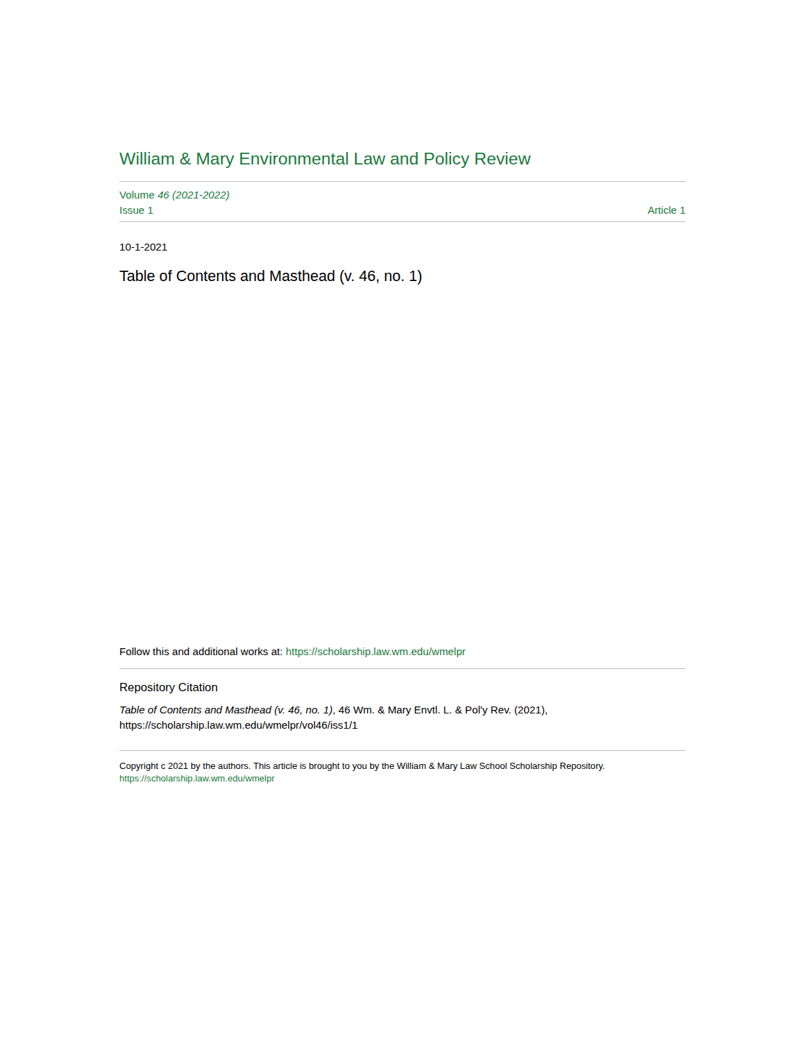William & Mary Environmental Law and Policy Review
Volume 46 (2021-2022)
Issue 1
Article 1
10-1-2021
Table of Contents and Masthead (v. 46, no. 1)
Follow this and additional works at: https://scholarship.law.wm.edu/wmelpr
Repository Citation
Table of Contents and Masthead (v. 46, no. 1), 46 Wm. & Mary Envtl. L. & Pol'y Rev. (2021), https://scholarship.law.wm.edu/wmelpr/vol46/iss1/1
Copyright c 2021 by the authors. This article is brought to you by the William & Mary Law School Scholarship Repository.
https://scholarship.law.wm.edu/wmelpr